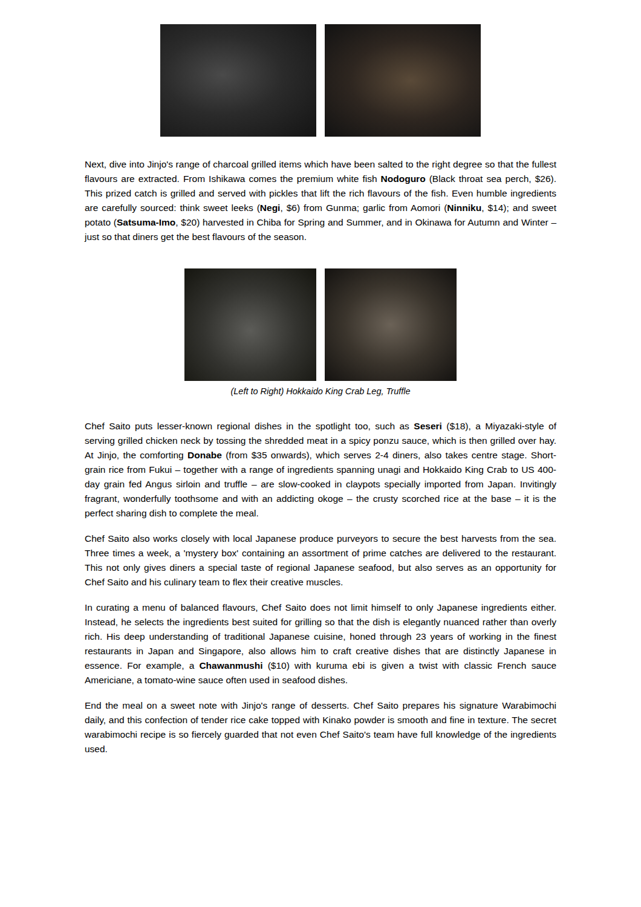Next, dive into Jinjo's range of charcoal grilled items which have been salted to the right degree so that the fullest flavours are extracted. From Ishikawa comes the premium white fish Nodoguro (Black throat sea perch, $26). This prized catch is grilled and served with pickles that lift the rich flavours of the fish. Even humble ingredients are carefully sourced: think sweet leeks (Negi, $6) from Gunma; garlic from Aomori (Ninniku, $14); and sweet potato (Satsuma-Imo, $20) harvested in Chiba for Spring and Summer, and in Okinawa for Autumn and Winter – just so that diners get the best flavours of the season.
(Left to Right) Hokkaido King Crab Leg, Truffle
Chef Saito puts lesser-known regional dishes in the spotlight too, such as Seseri ($18), a Miyazaki-style of serving grilled chicken neck by tossing the shredded meat in a spicy ponzu sauce, which is then grilled over hay. At Jinjo, the comforting Donabe (from $35 onwards), which serves 2-4 diners, also takes centre stage. Short-grain rice from Fukui – together with a range of ingredients spanning unagi and Hokkaido King Crab to US 400-day grain fed Angus sirloin and truffle – are slow-cooked in claypots specially imported from Japan. Invitingly fragrant, wonderfully toothsome and with an addicting okoge – the crusty scorched rice at the base – it is the perfect sharing dish to complete the meal.
Chef Saito also works closely with local Japanese produce purveyors to secure the best harvests from the sea. Three times a week, a 'mystery box' containing an assortment of prime catches are delivered to the restaurant. This not only gives diners a special taste of regional Japanese seafood, but also serves as an opportunity for Chef Saito and his culinary team to flex their creative muscles.
In curating a menu of balanced flavours, Chef Saito does not limit himself to only Japanese ingredients either. Instead, he selects the ingredients best suited for grilling so that the dish is elegantly nuanced rather than overly rich. His deep understanding of traditional Japanese cuisine, honed through 23 years of working in the finest restaurants in Japan and Singapore, also allows him to craft creative dishes that are distinctly Japanese in essence. For example, a Chawanmushi ($10) with kuruma ebi is given a twist with classic French sauce Americiane, a tomato-wine sauce often used in seafood dishes.
End the meal on a sweet note with Jinjo's range of desserts. Chef Saito prepares his signature Warabimochi daily, and this confection of tender rice cake topped with Kinako powder is smooth and fine in texture. The secret warabimochi recipe is so fiercely guarded that not even Chef Saito's team have full knowledge of the ingredients used.